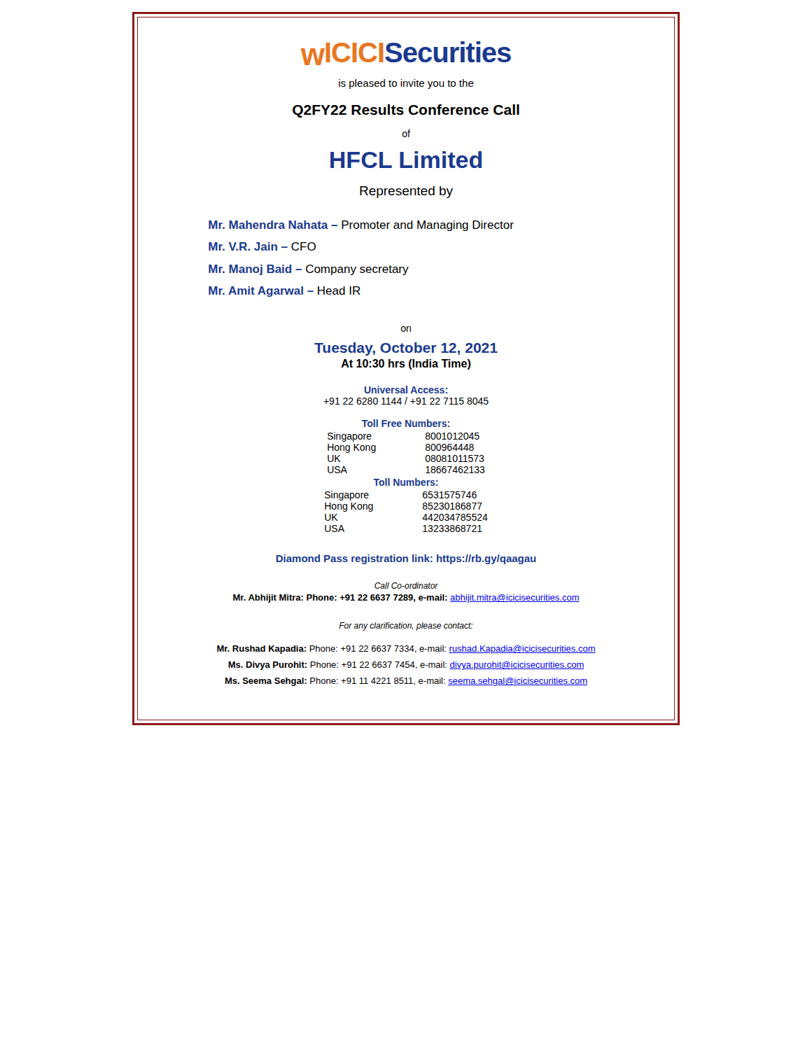wICICI Securities
is pleased to invite you to the
Q2FY22 Results Conference Call
of
HFCL Limited
Represented by
Mr. Mahendra Nahata – Promoter and Managing Director
Mr. V.R. Jain – CFO
Mr. Manoj Baid – Company secretary
Mr. Amit Agarwal – Head IR
on
Tuesday, October 12, 2021
At 10:30 hrs (India Time)
Universal Access:
+91 22 6280 1144 / +91 22 7115 8045
Toll Free Numbers:
| Singapore | 8001012045 |
| Hong Kong | 800964448 |
| UK | 08081011573 |
| USA | 18667462133 |
Toll Numbers:
| Singapore | 6531575746 |
| Hong Kong | 85230186877 |
| UK | 442034785524 |
| USA | 13233868721 |
Diamond Pass registration link: https://rb.gy/qaagau
Call Co-ordinator
Mr. Abhijit Mitra: Phone: +91 22 6637 7289, e-mail: abhijit.mitra@icicisecurities.com
For any clarification, please contact:
Mr. Rushad Kapadia: Phone: +91 22 6637 7334, e-mail: rushad.Kapadia@icicisecurities.com
Ms. Divya Purohit: Phone: +91 22 6637 7454, e-mail: divya.purohit@icicisecurities.com
Ms. Seema Sehgal: Phone: +91 11 4221 8511, e-mail: seema.sehgal@icicisecurities.com